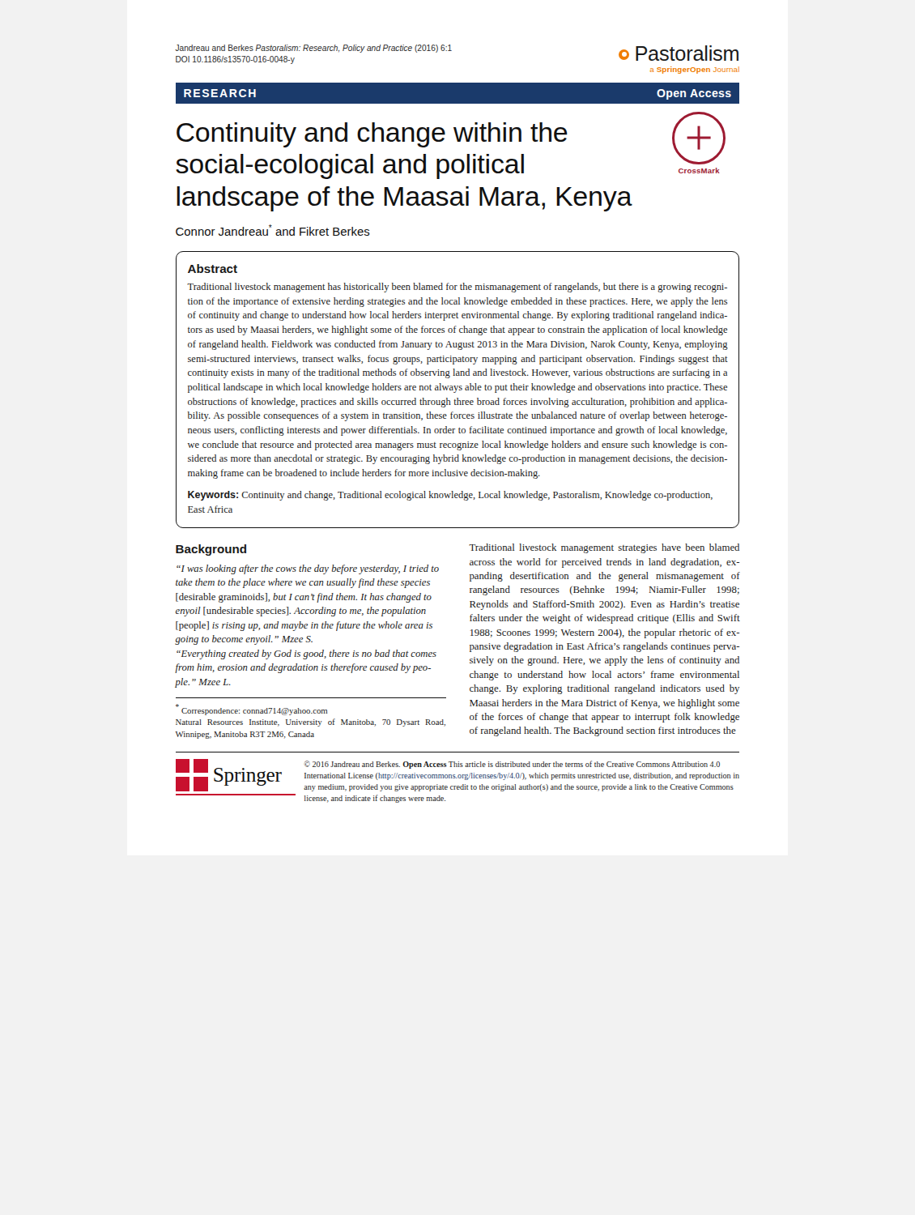Jandreau and Berkes Pastoralism: Research, Policy and Practice (2016) 6:1
DOI 10.1186/s13570-016-0048-y
Pastoralism
a SpringerOpen Journal
RESEARCH
Open Access
CrossMark
Continuity and change within the social-ecological and political landscape of the Maasai Mara, Kenya
Connor Jandreau* and Fikret Berkes
Abstract
Traditional livestock management has historically been blamed for the mismanagement of rangelands, but there is a growing recognition of the importance of extensive herding strategies and the local knowledge embedded in these practices. Here, we apply the lens of continuity and change to understand how local herders interpret environmental change. By exploring traditional rangeland indicators as used by Maasai herders, we highlight some of the forces of change that appear to constrain the application of local knowledge of rangeland health. Fieldwork was conducted from January to August 2013 in the Mara Division, Narok County, Kenya, employing semi-structured interviews, transect walks, focus groups, participatory mapping and participant observation. Findings suggest that continuity exists in many of the traditional methods of observing land and livestock. However, various obstructions are surfacing in a political landscape in which local knowledge holders are not always able to put their knowledge and observations into practice. These obstructions of knowledge, practices and skills occurred through three broad forces involving acculturation, prohibition and applicability. As possible consequences of a system in transition, these forces illustrate the unbalanced nature of overlap between heterogeneous users, conflicting interests and power differentials. In order to facilitate continued importance and growth of local knowledge, we conclude that resource and protected area managers must recognize local knowledge holders and ensure such knowledge is considered as more than anecdotal or strategic. By encouraging hybrid knowledge co-production in management decisions, the decision-making frame can be broadened to include herders for more inclusive decision-making.
Keywords: Continuity and change, Traditional ecological knowledge, Local knowledge, Pastoralism, Knowledge co-production, East Africa
Background
“I was looking after the cows the day before yesterday, I tried to take them to the place where we can usually find these species [desirable graminoids], but I can’t find them. It has changed to enyoil [undesirable species]. According to me, the population [people] is rising up, and maybe in the future the whole area is going to become enyoil.” Mzee S.
“Everything created by God is good, there is no bad that comes from him, erosion and degradation is therefore caused by people.” Mzee L.
* Correspondence: connad714@yahoo.com
Natural Resources Institute, University of Manitoba, 70 Dysart Road, Winnipeg, Manitoba R3T 2M6, Canada
Traditional livestock management strategies have been blamed across the world for perceived trends in land degradation, expanding desertification and the general mismanagement of rangeland resources (Behnke 1994; Niamir-Fuller 1998; Reynolds and Stafford-Smith 2002). Even as Hardin’s treatise falters under the weight of widespread critique (Ellis and Swift 1988; Scoones 1999; Western 2004), the popular rhetoric of expansive degradation in East Africa’s rangelands continues pervasively on the ground. Here, we apply the lens of continuity and change to understand how local actors’ frame environmental change. By exploring traditional rangeland indicators used by Maasai herders in the Mara District of Kenya, we highlight some of the forces of change that appear to interrupt folk knowledge of rangeland health. The Background section first introduces the
Springer
© 2016 Jandreau and Berkes. Open Access This article is distributed under the terms of the Creative Commons Attribution 4.0 International License (http://creativecommons.org/licenses/by/4.0/), which permits unrestricted use, distribution, and reproduction in any medium, provided you give appropriate credit to the original author(s) and the source, provide a link to the Creative Commons license, and indicate if changes were made.